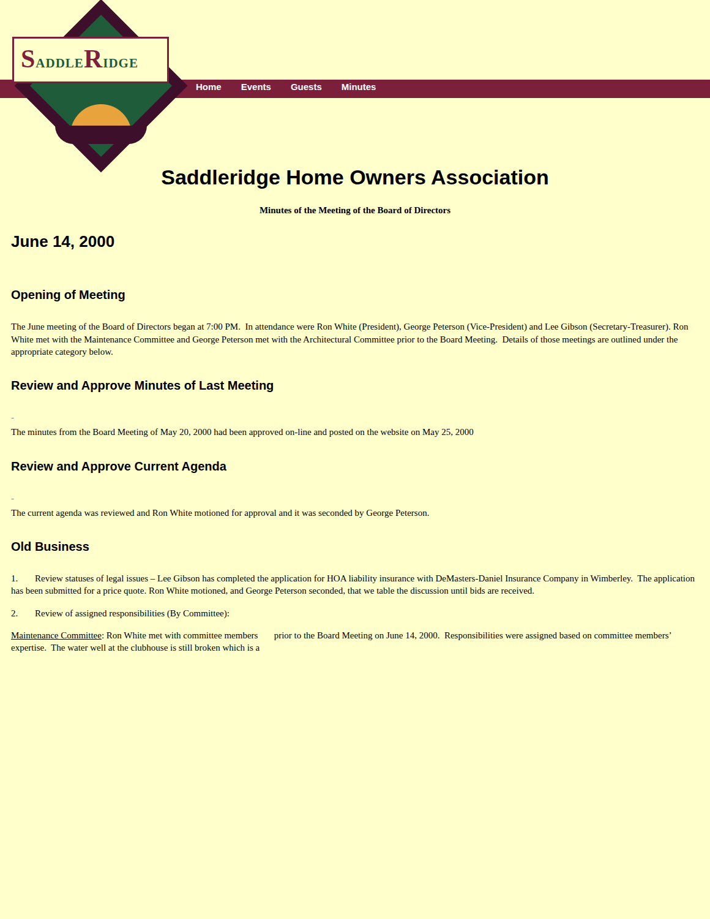Home
Events
Guests
Minutes
SaddleRidge
Saddleridge Home Owners Association
Minutes of the Meeting of the Board of Directors
June 14, 2000
Opening of Meeting
The June meeting of the Board of Directors began at 7:00 PM. In attendance were Ron White (President), George Peterson (Vice-President) and Lee Gibson (Secretary-Treasurer). Ron White met with the Maintenance Committee and George Peterson met with the Architectural Committee prior to the Board Meeting. Details of those meetings are outlined under the appropriate category below.
Review and Approve Minutes of Last Meeting
-
The minutes from the Board Meeting of May 20, 2000 had been approved on-line and posted on the website on May 25, 2000
Review and Approve Current Agenda
-
The current agenda was reviewed and Ron White motioned for approval and it was seconded by George Peterson.
Old Business
1. Review statuses of legal issues – Lee Gibson has completed the application for HOA liability insurance with DeMasters-Daniel Insurance Company in Wimberley. The application has been submitted for a price quote. Ron White motioned, and George Peterson seconded, that we table the discussion until bids are received.
2. Review of assigned responsibilities (By Committee):
Maintenance Committee: Ron White met with committee members prior to the Board Meeting on June 14, 2000. Responsibilities were assigned based on committee members’ expertise. The water well at the clubhouse is still broken which is a